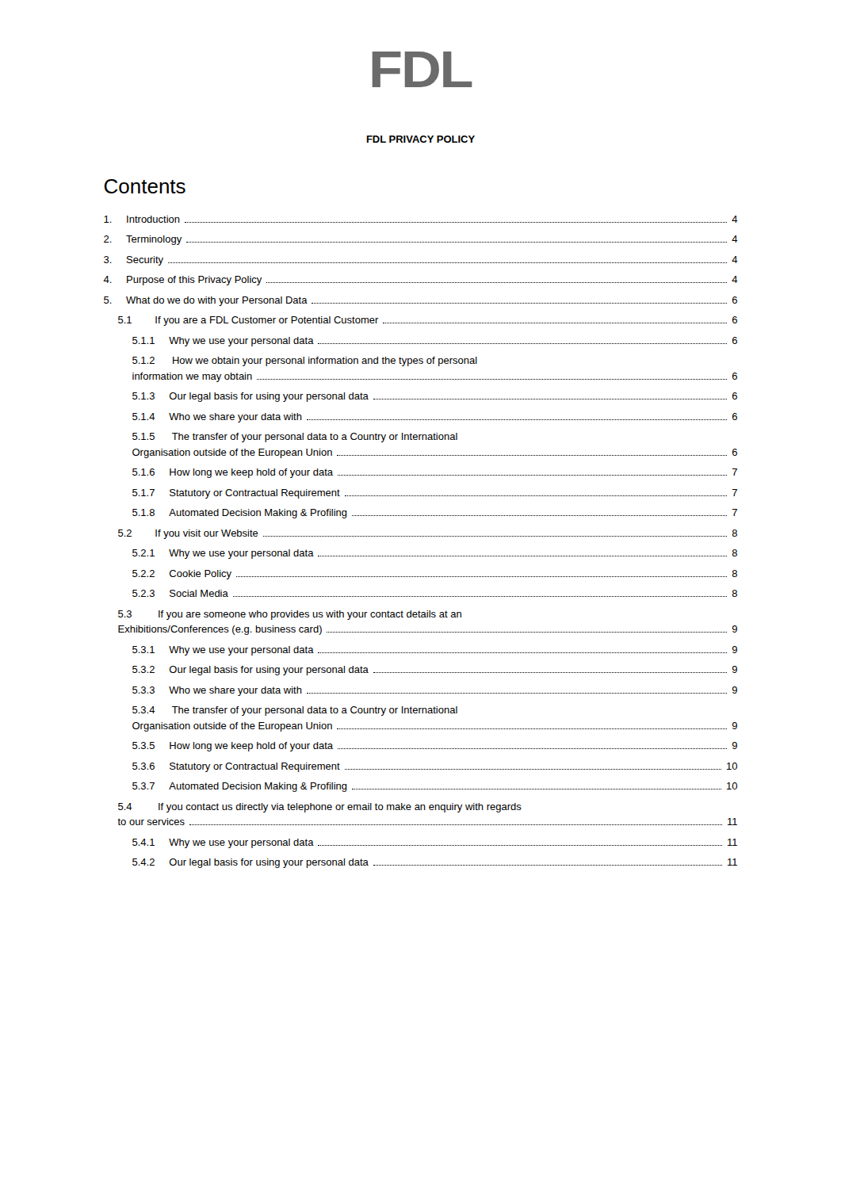FDL
FDL PRIVACY POLICY
Contents
1. Introduction 4
2. Terminology 4
3. Security 4
4. Purpose of this Privacy Policy 4
5. What do we do with your Personal Data 6
5.1 If you are a FDL Customer or Potential Customer 6
5.1.1 Why we use your personal data 6
5.1.2 How we obtain your personal information and the types of personal information we may obtain 6
5.1.3 Our legal basis for using your personal data 6
5.1.4 Who we share your data with 6
5.1.5 The transfer of your personal data to a Country or International Organisation outside of the European Union 6
5.1.6 How long we keep hold of your data 7
5.1.7 Statutory or Contractual Requirement 7
5.1.8 Automated Decision Making & Profiling 7
5.2 If you visit our Website 8
5.2.1 Why we use your personal data 8
5.2.2 Cookie Policy 8
5.2.3 Social Media 8
5.3 If you are someone who provides us with your contact details at an Exhibitions/Conferences (e.g. business card) 9
5.3.1 Why we use your personal data 9
5.3.2 Our legal basis for using your personal data 9
5.3.3 Who we share your data with 9
5.3.4 The transfer of your personal data to a Country or International Organisation outside of the European Union 9
5.3.5 How long we keep hold of your data 9
5.3.6 Statutory or Contractual Requirement 10
5.3.7 Automated Decision Making & Profiling 10
5.4 If you contact us directly via telephone or email to make an enquiry with regards to our services 11
5.4.1 Why we use your personal data 11
5.4.2 Our legal basis for using your personal data 11